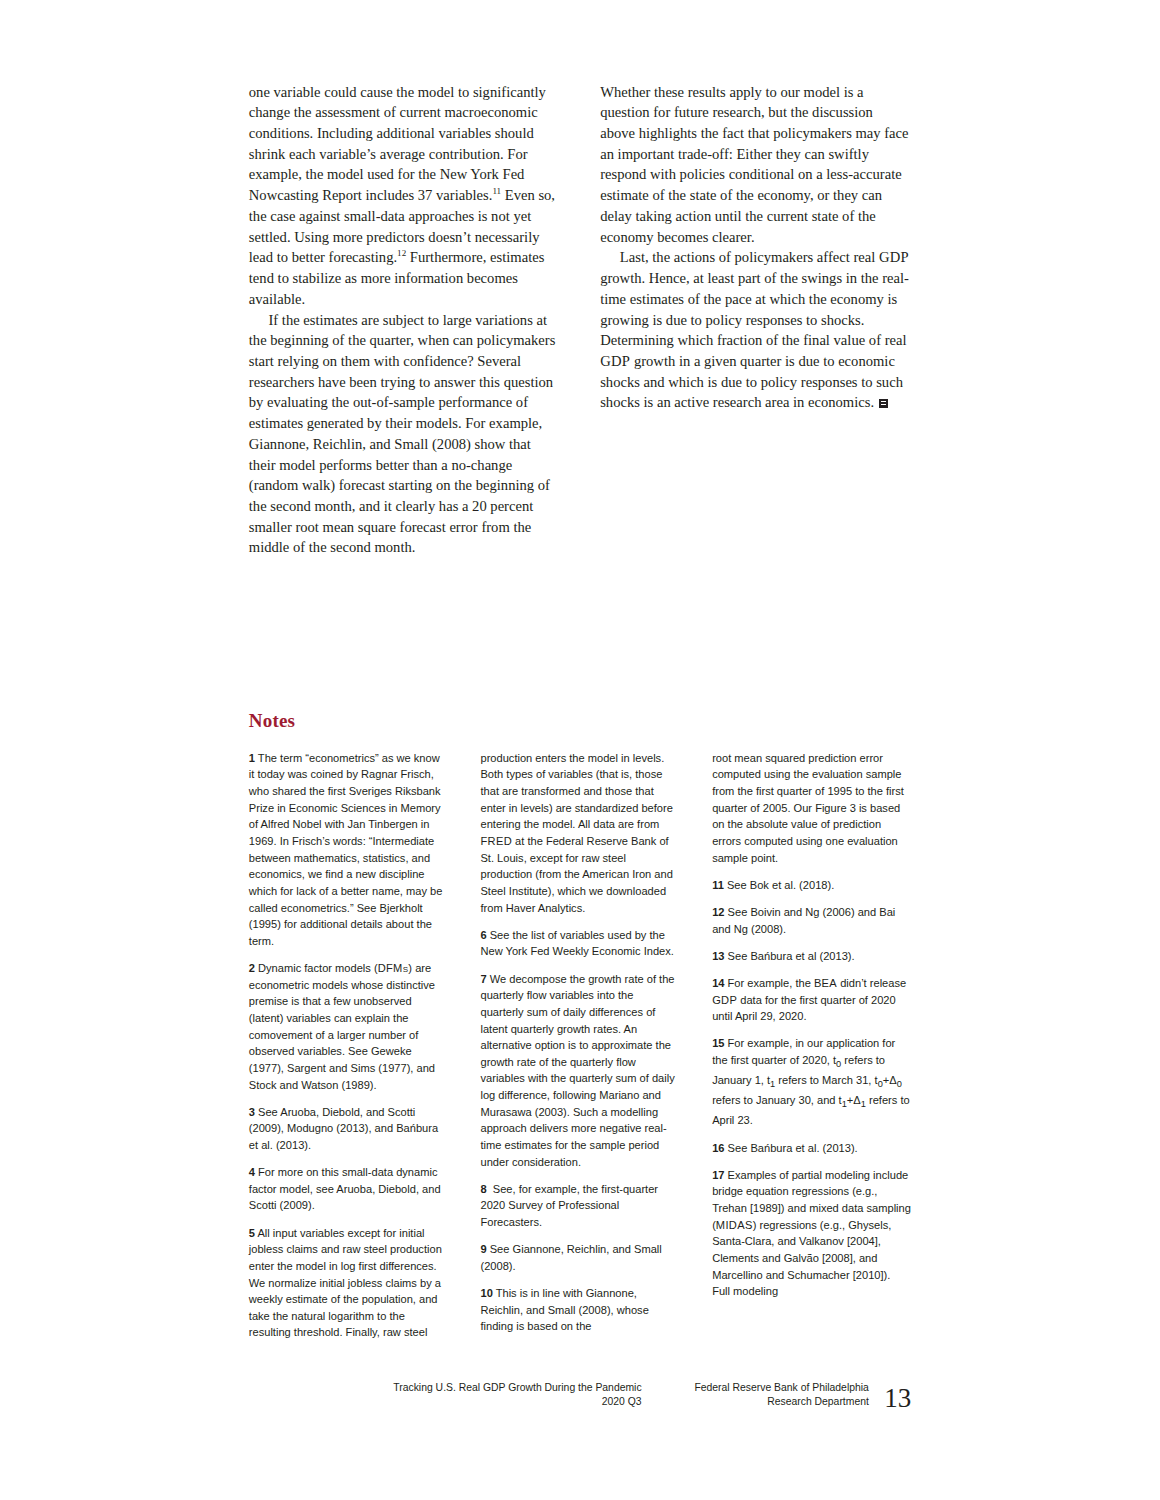one variable could cause the model to significantly change the assessment of current macroeconomic conditions. Including additional variables should shrink each variable’s average contribution. For example, the model used for the New York Fed Nowcasting Report includes 37 variables.11 Even so, the case against small-data approaches is not yet settled. Using more predictors doesn’t necessarily lead to better forecasting.12 Furthermore, estimates tend to stabilize as more information becomes available.
If the estimates are subject to large variations at the beginning of the quarter, when can policymakers start relying on them with confidence? Several researchers have been trying to answer this question by evaluating the out-of-sample performance of estimates generated by their models. For example, Giannone, Reichlin, and Small (2008) show that their model performs better than a no-change (random walk) forecast starting on the beginning of the second month, and it clearly has a 20 percent smaller root mean square forecast error from the middle of the second month.
Whether these results apply to our model is a question for future research, but the discussion above highlights the fact that policymakers may face an important trade-off: Either they can swiftly respond with policies conditional on a less-accurate estimate of the state of the economy, or they can delay taking action until the current state of the economy becomes clearer.
Last, the actions of policymakers affect real GDP growth. Hence, at least part of the swings in the real-time estimates of the pace at which the economy is growing is due to policy responses to shocks. Determining which fraction of the final value of real GDP growth in a given quarter is due to economic shocks and which is due to policy responses to such shocks is an active research area in economics.
Notes
1 The term “econometrics” as we know it today was coined by Ragnar Frisch, who shared the first Sveriges Riksbank Prize in Economic Sciences in Memory of Alfred Nobel with Jan Tinbergen in 1969. In Frisch’s words: “Intermediate between mathematics, statistics, and economics, we find a new discipline which for lack of a better name, may be called econometrics.” See Bjerkholt (1995) for additional details about the term.
2 Dynamic factor models (DFMs) are econometric models whose distinctive premise is that a few unobserved (latent) variables can explain the comovement of a larger number of observed variables. See Geweke (1977), Sargent and Sims (1977), and Stock and Watson (1989).
3 See Aruoba, Diebold, and Scotti (2009), Modugno (2013), and Bańbura et al. (2013).
4 For more on this small-data dynamic factor model, see Aruoba, Diebold, and Scotti (2009).
5 All input variables except for initial jobless claims and raw steel production enter the model in log first differences. We normalize initial jobless claims by a weekly estimate of the population, and take the natural logarithm to the resulting threshold. Finally, raw steel
production enters the model in levels. Both types of variables (that is, those that are transformed and those that enter in levels) are standardized before entering the model. All data are from FRED at the Federal Reserve Bank of St. Louis, except for raw steel production (from the American Iron and Steel Institute), which we downloaded from Haver Analytics.
6 See the list of variables used by the New York Fed Weekly Economic Index.
7 We decompose the growth rate of the quarterly flow variables into the quarterly sum of daily differences of latent quarterly growth rates. An alternative option is to approximate the growth rate of the quarterly flow variables with the quarterly sum of daily log difference, following Mariano and Murasawa (2003). Such a modelling approach delivers more negative real-time estimates for the sample period under consideration.
8 See, for example, the first-quarter 2020 Survey of Professional Forecasters.
9 See Giannone, Reichlin, and Small (2008).
10 This is in line with Giannone, Reichlin, and Small (2008), whose finding is based on the
root mean squared prediction error computed using the evaluation sample from the first quarter of 1995 to the first quarter of 2005. Our Figure 3 is based on the absolute value of prediction errors computed using one evaluation sample point.
11 See Bok et al. (2018).
12 See Boivin and Ng (2006) and Bai and Ng (2008).
13 See Bańbura et al (2013).
14 For example, the BEA didn’t release GDP data for the first quarter of 2020 until April 29, 2020.
15 For example, in our application for the first quarter of 2020, t0 refers to January 1, t1 refers to March 31, t0+Δ0 refers to January 30, and t1+Δ1 refers to April 23.
16 See Bańbura et al. (2013).
17 Examples of partial modeling include bridge equation regressions (e.g., Trehan [1989]) and mixed data sampling (MIDAS) regressions (e.g., Ghysels, Santa-Clara, and Valkanov [2004], Clements and Galvão [2008], and Marcellino and Schumacher [2010]). Full modeling
Tracking U.S. Real GDP Growth During the Pandemic
2020 Q3
Federal Reserve Bank of Philadelphia
Research Department
13